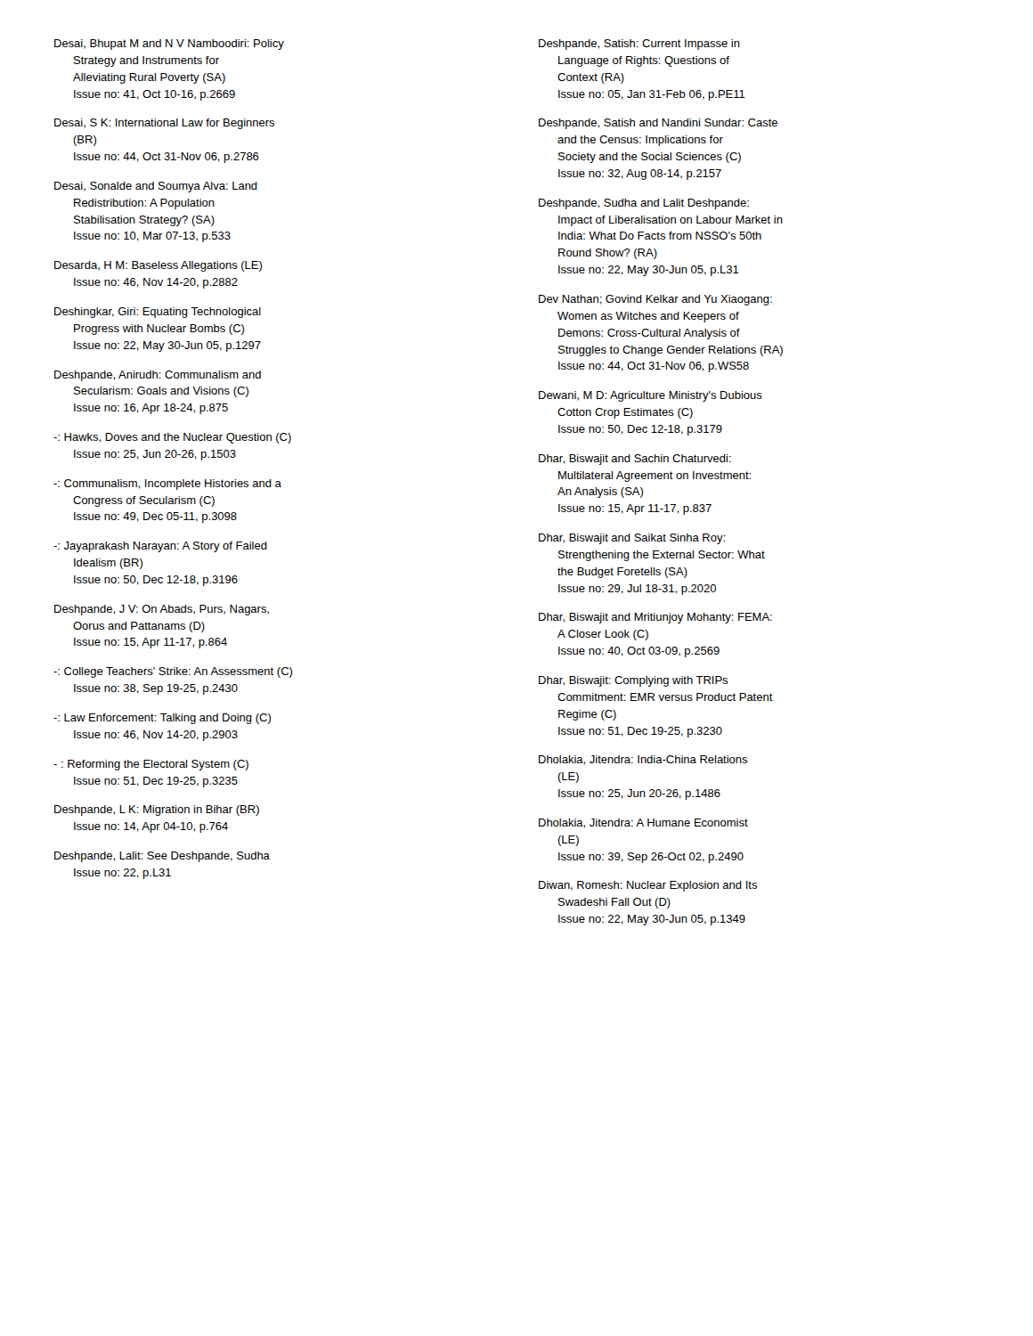Desai, Bhupat M and N V Namboodiri: Policy
Strategy and Instruments for
Alleviating Rural Poverty (SA)
Issue no: 41, Oct 10-16, p.2669
Desai, S K: International Law for Beginners
(BR)
Issue no: 44, Oct 31-Nov 06, p.2786
Desai, Sonalde and Soumya Alva: Land
Redistribution: A Population
Stabilisation Strategy? (SA)
Issue no: 10, Mar 07-13, p.533
Desarda, H M: Baseless Allegations (LE)
Issue no: 46, Nov 14-20, p.2882
Deshingkar, Giri: Equating Technological
Progress with Nuclear Bombs (C)
Issue no: 22, May 30-Jun 05, p.1297
Deshpande, Anirudh: Communalism and
Secularism: Goals and Visions (C)
Issue no: 16, Apr 18-24, p.875
-: Hawks, Doves and the Nuclear Question (C)
Issue no: 25, Jun 20-26, p.1503
-: Communalism, Incomplete Histories and a
Congress of Secularism (C)
Issue no: 49, Dec 05-11, p.3098
-: Jayaprakash Narayan: A Story of Failed
Idealism (BR)
Issue no: 50, Dec 12-18, p.3196
Deshpande, J V: On Abads, Purs, Nagars,
Oorus and Pattanams (D)
Issue no: 15, Apr 11-17, p.864
-: College Teachers' Strike: An Assessment (C)
Issue no: 38, Sep 19-25, p.2430
-: Law Enforcement: Talking and Doing (C)
Issue no: 46, Nov 14-20, p.2903
- : Reforming the Electoral System (C)
Issue no: 51, Dec 19-25, p.3235
Deshpande, L K: Migration in Bihar (BR)
Issue no: 14, Apr 04-10, p.764
Deshpande, Lalit: See Deshpande, Sudha
Issue no: 22, p.L31
Deshpande, Satish: Current Impasse in
Language of Rights: Questions of
Context (RA)
Issue no: 05, Jan 31-Feb 06, p.PE11
Deshpande, Satish and Nandini Sundar: Caste
and the Census: Implications for
Society and the Social Sciences (C)
Issue no: 32, Aug 08-14, p.2157
Deshpande, Sudha and Lalit Deshpande:
Impact of Liberalisation on Labour Market in
India: What Do Facts from NSSO's 50th
Round Show? (RA)
Issue no: 22, May 30-Jun 05, p.L31
Dev Nathan; Govind Kelkar and Yu Xiaogang:
Women as Witches and Keepers of
Demons: Cross-Cultural Analysis of
Struggles to Change Gender Relations (RA)
Issue no: 44, Oct 31-Nov 06, p.WS58
Dewani, M D: Agriculture Ministry's Dubious
Cotton Crop Estimates (C)
Issue no: 50, Dec 12-18, p.3179
Dhar, Biswajit and Sachin Chaturvedi:
Multilateral Agreement on Investment:
An Analysis (SA)
Issue no: 15, Apr 11-17, p.837
Dhar, Biswajit and Saikat Sinha Roy:
Strengthening the External Sector: What
the Budget Foretells (SA)
Issue no: 29, Jul 18-31, p.2020
Dhar, Biswajit and Mritiunjoy Mohanty: FEMA:
A Closer Look (C)
Issue no: 40, Oct 03-09, p.2569
Dhar, Biswajit: Complying with TRIPs
Commitment: EMR versus Product Patent
Regime (C)
Issue no: 51, Dec 19-25, p.3230
Dholakia, Jitendra: India-China Relations
(LE)
Issue no: 25, Jun 20-26, p.1486
Dholakia, Jitendra: A Humane Economist
(LE)
Issue no: 39, Sep 26-Oct 02, p.2490
Diwan, Romesh: Nuclear Explosion and Its
Swadeshi Fall Out (D)
Issue no: 22, May 30-Jun 05, p.1349